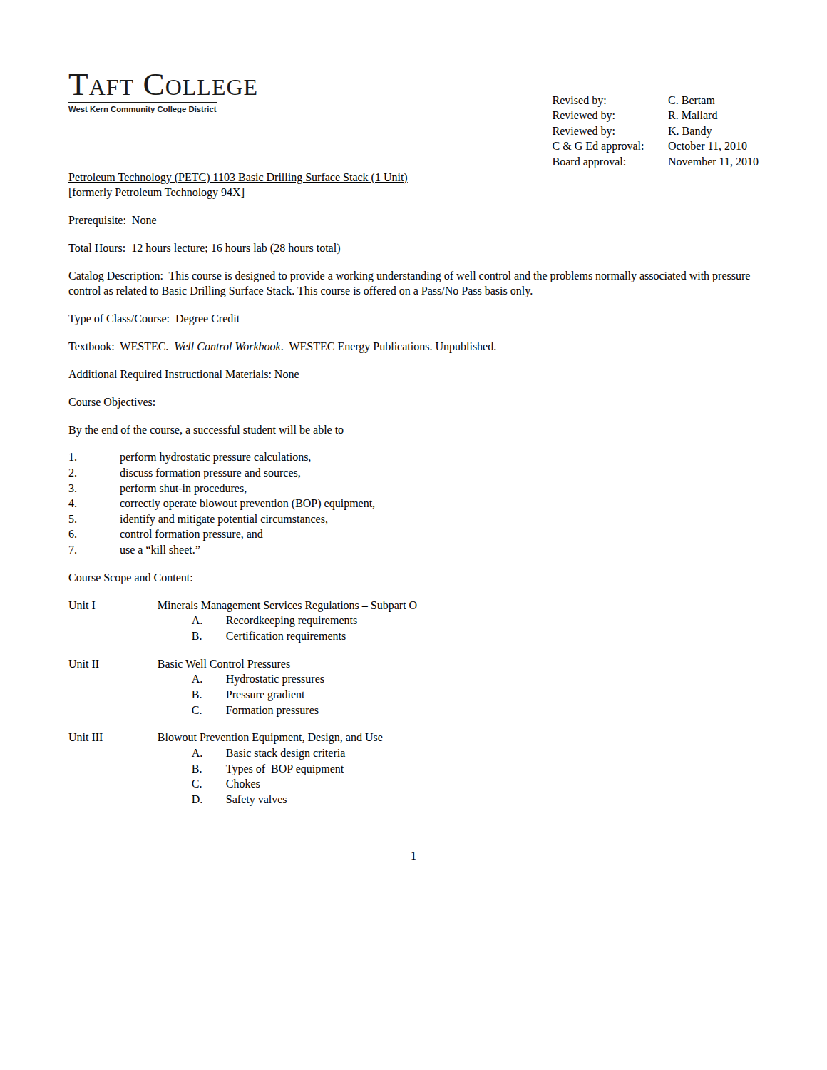Taft College
West Kern Community College District
| Revised by: | C. Bertam |
| Reviewed by: | R. Mallard |
| Reviewed by: | K. Bandy |
| C & G Ed approval: | October 11, 2010 |
| Board approval: | November 11, 2010 |
Petroleum Technology (PETC) 1103 Basic Drilling Surface Stack (1 Unit)
[formerly Petroleum Technology 94X]
Prerequisite: None
Total Hours: 12 hours lecture; 16 hours lab (28 hours total)
Catalog Description: This course is designed to provide a working understanding of well control and the problems normally associated with pressure control as related to Basic Drilling Surface Stack. This course is offered on a Pass/No Pass basis only.
Type of Class/Course: Degree Credit
Textbook: WESTEC. Well Control Workbook. WESTEC Energy Publications. Unpublished.
Additional Required Instructional Materials: None
Course Objectives:
By the end of the course, a successful student will be able to
1. perform hydrostatic pressure calculations,
2. discuss formation pressure and sources,
3. perform shut-in procedures,
4. correctly operate blowout prevention (BOP) equipment,
5. identify and mitigate potential circumstances,
6. control formation pressure, and
7. use a “kill sheet.”
Course Scope and Content:
Unit I
Minerals Management Services Regulations – Subpart O
A. Recordkeeping requirements
B. Certification requirements
Unit II
Basic Well Control Pressures
A. Hydrostatic pressures
B. Pressure gradient
C. Formation pressures
Unit III
Blowout Prevention Equipment, Design, and Use
A. Basic stack design criteria
B. Types of BOP equipment
C. Chokes
D. Safety valves
1